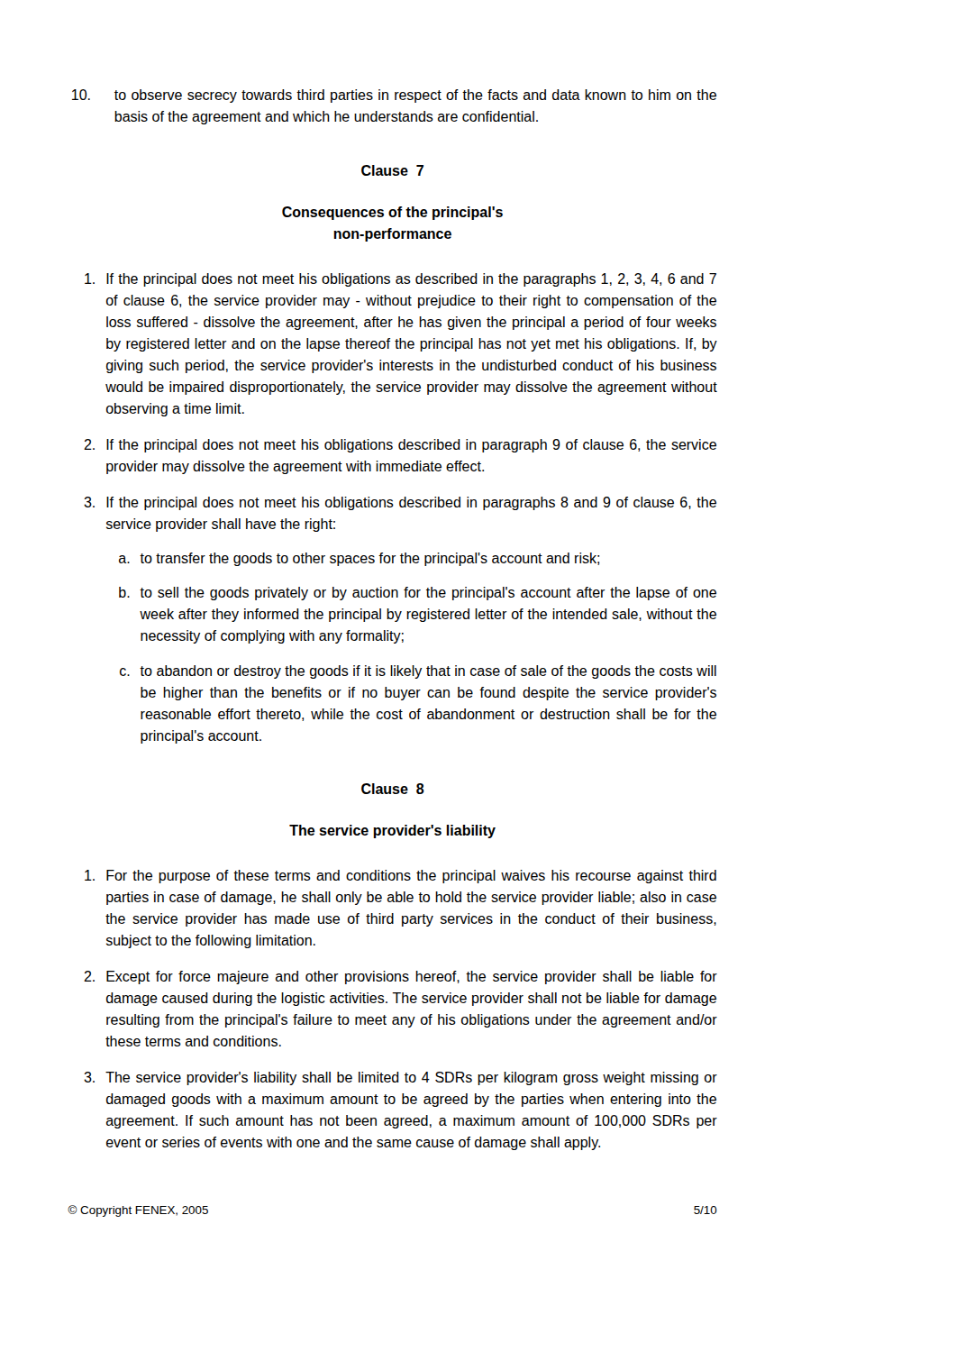10.
to observe secrecy towards third parties in respect of the facts and data known to him on the basis of the agreement and which he understands are confidential.
Clause 7
Consequences of the principal's
non-performance
If the principal does not meet his obligations as described in the paragraphs 1, 2, 3, 4, 6 and 7 of clause 6, the service provider may - without prejudice to their right to compensation of the loss suffered - dissolve the agreement, after he has given the principal a period of four weeks by registered letter and on the lapse thereof the principal has not yet met his obligations. If, by giving such period, the service provider's interests in the undisturbed conduct of his business would be impaired disproportionately, the service provider may dissolve the agreement without observing a time limit.
If the principal does not meet his obligations described in paragraph 9 of clause 6, the service provider may dissolve the agreement with immediate effect.
If the principal does not meet his obligations described in paragraphs 8 and 9 of clause 6, the service provider shall have the right:
to transfer the goods to other spaces for the principal's account and risk;
to sell the goods privately or by auction for the principal's account after the lapse of one week after they informed the principal by registered letter of the intended sale, without the necessity of complying with any formality;
to abandon or destroy the goods if it is likely that in case of sale of the goods the costs will be higher than the benefits or if no buyer can be found despite the service provider's reasonable effort thereto, while the cost of abandonment or destruction shall be for the principal's account.
Clause 8
The service provider's liability
For the purpose of these terms and conditions the principal waives his recourse against third parties in case of damage, he shall only be able to hold the service provider liable; also in case the service provider has made use of third party services in the conduct of their business, subject to the following limitation.
Except for force majeure and other provisions hereof, the service provider shall be liable for damage caused during the logistic activities. The service provider shall not be liable for damage resulting from the principal's failure to meet any of his obligations under the agreement and/or these terms and conditions.
The service provider's liability shall be limited to 4 SDRs per kilogram gross weight missing or damaged goods with a maximum amount to be agreed by the parties when entering into the agreement. If such amount has not been agreed, a maximum amount of 100,000 SDRs per event or series of events with one and the same cause of damage shall apply.
© Copyright FENEX, 2005
5/10